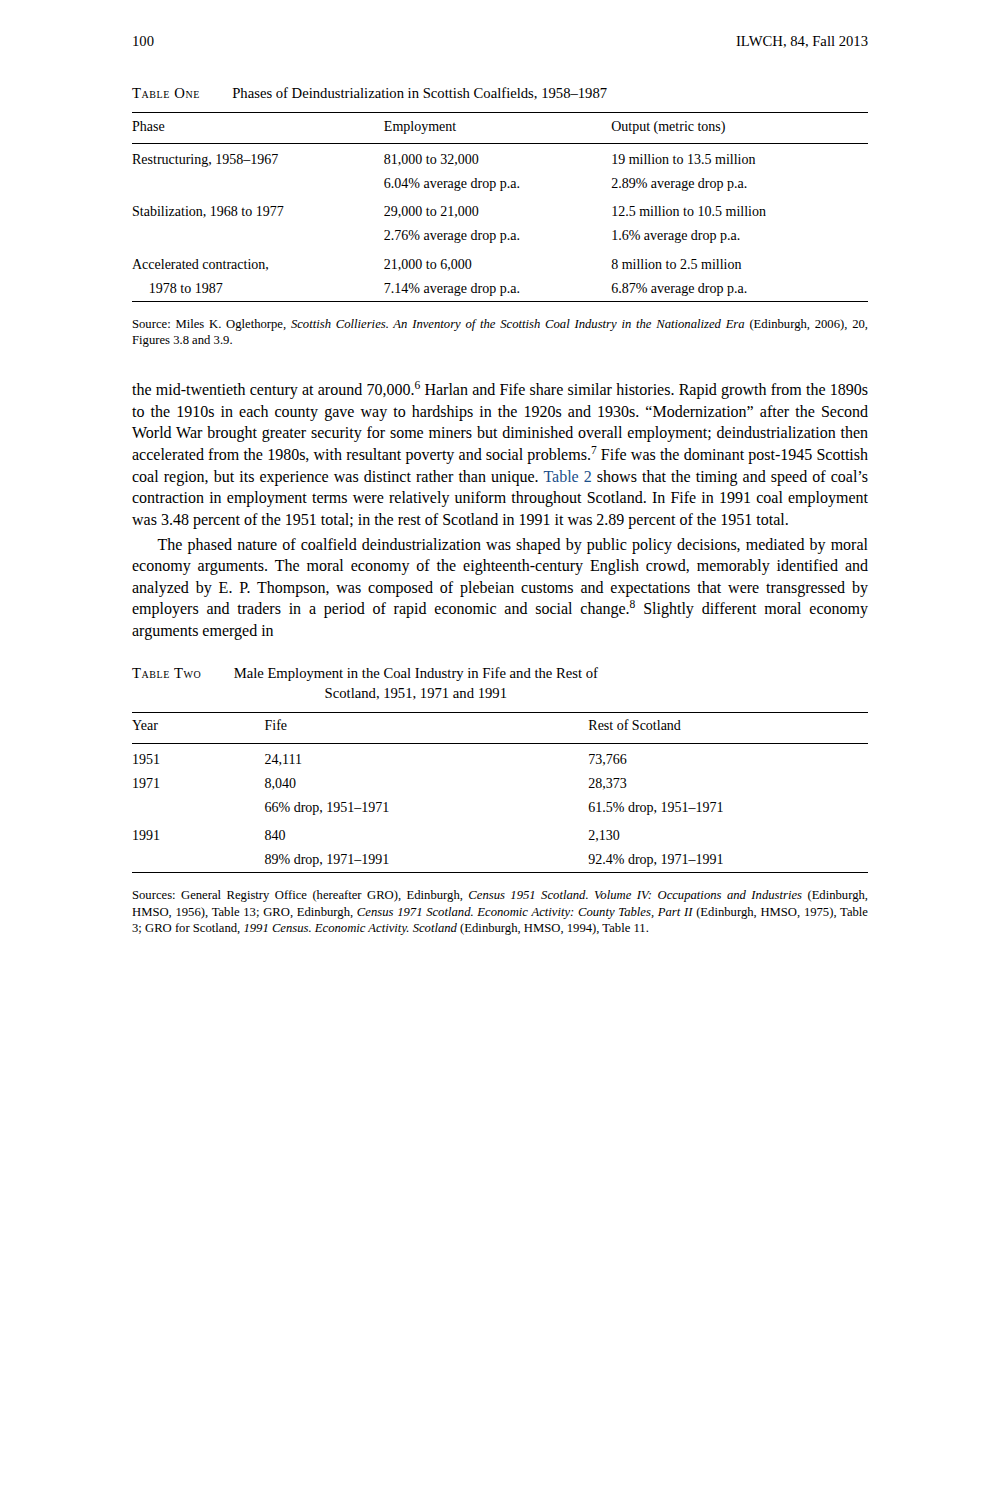100 ILWCH, 84, Fall 2013
Table One Phases of Deindustrialization in Scottish Coalfields, 1958–1987
| Phase | Employment | Output (metric tons) |
| --- | --- | --- |
| Restructuring, 1958–1967 | 81,000 to 32,000 | 19 million to 13.5 million |
| | 6.04% average drop p.a. | 2.89% average drop p.a. |
| Stabilization, 1968 to 1977 | 29,000 to 21,000 | 12.5 million to 10.5 million |
| | 2.76% average drop p.a. | 1.6% average drop p.a. |
| Accelerated contraction, | 21,000 to 6,000 | 8 million to 2.5 million |
| 1978 to 1987 | 7.14% average drop p.a. | 6.87% average drop p.a. |
Source: Miles K. Oglethorpe, Scottish Collieries. An Inventory of the Scottish Coal Industry in the Nationalized Era (Edinburgh, 2006), 20, Figures 3.8 and 3.9.
the mid-twentieth century at around 70,000.6 Harlan and Fife share similar histories. Rapid growth from the 1890s to the 1910s in each county gave way to hardships in the 1920s and 1930s. “Modernization” after the Second World War brought greater security for some miners but diminished overall employment; deindustrialization then accelerated from the 1980s, with resultant poverty and social problems.7 Fife was the dominant post-1945 Scottish coal region, but its experience was distinct rather than unique. Table 2 shows that the timing and speed of coal’s contraction in employment terms were relatively uniform throughout Scotland. In Fife in 1991 coal employment was 3.48 percent of the 1951 total; in the rest of Scotland in 1991 it was 2.89 percent of the 1951 total.
The phased nature of coalfield deindustrialization was shaped by public policy decisions, mediated by moral economy arguments. The moral economy of the eighteenth-century English crowd, memorably identified and analyzed by E. P. Thompson, was composed of plebeian customs and expectations that were transgressed by employers and traders in a period of rapid economic and social change.8 Slightly different moral economy arguments emerged in
Table Two Male Employment in the Coal Industry in Fife and the Rest of Scotland, 1951, 1971 and 1991
| Year | Fife | Rest of Scotland |
| --- | --- | --- |
| 1951 | 24,111 | 73,766 |
| 1971 | 8,040 | 28,373 |
| | 66% drop, 1951–1971 | 61.5% drop, 1951–1971 |
| 1991 | 840 | 2,130 |
| | 89% drop, 1971–1991 | 92.4% drop, 1971–1991 |
Sources: General Registry Office (hereafter GRO), Edinburgh, Census 1951 Scotland. Volume IV: Occupations and Industries (Edinburgh, HMSO, 1956), Table 13; GRO, Edinburgh, Census 1971 Scotland. Economic Activity: County Tables, Part II (Edinburgh, HMSO, 1975), Table 3; GRO for Scotland, 1991 Census. Economic Activity. Scotland (Edinburgh, HMSO, 1994), Table 11.